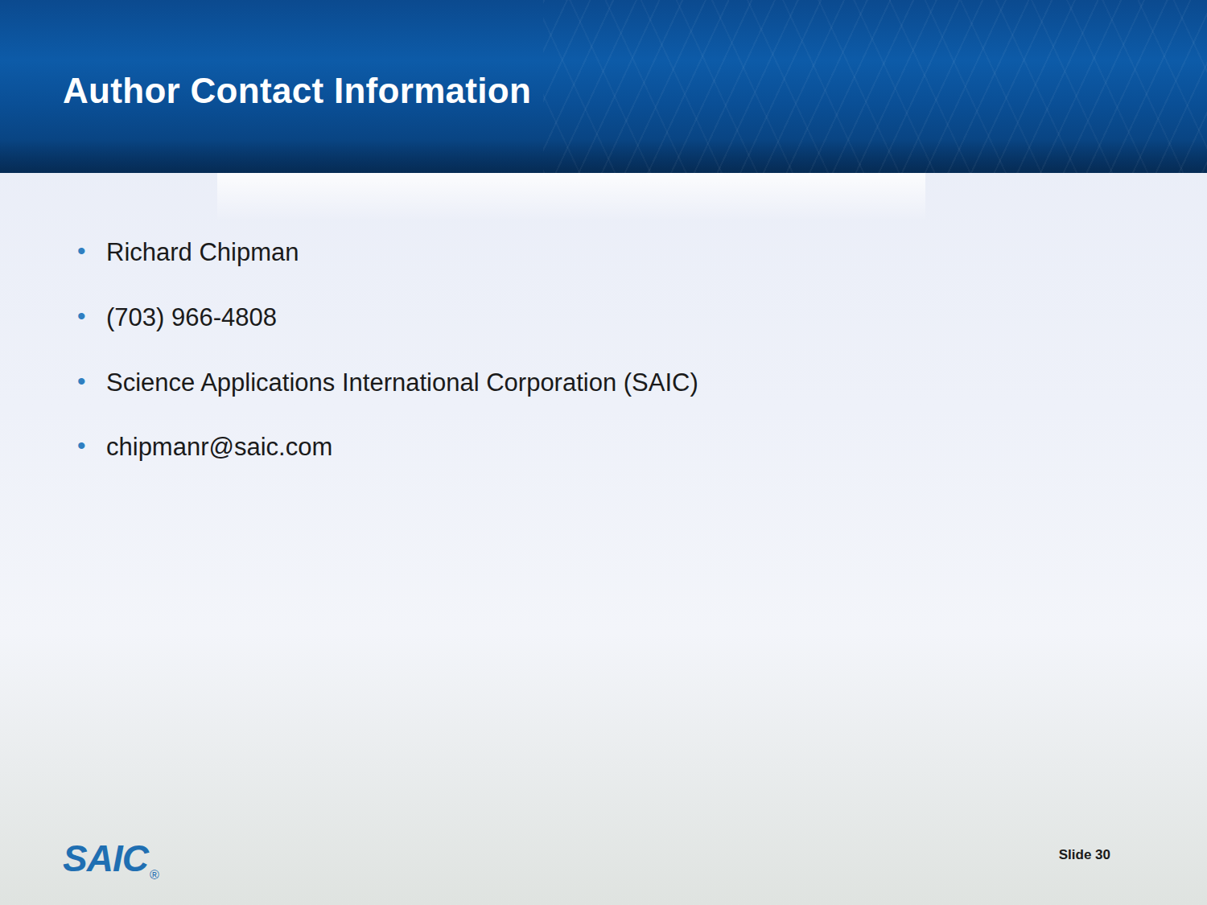Author Contact Information
Richard Chipman
(703) 966-4808
Science Applications International Corporation (SAIC)
chipmanr@saic.com
SAIC®
Slide 30